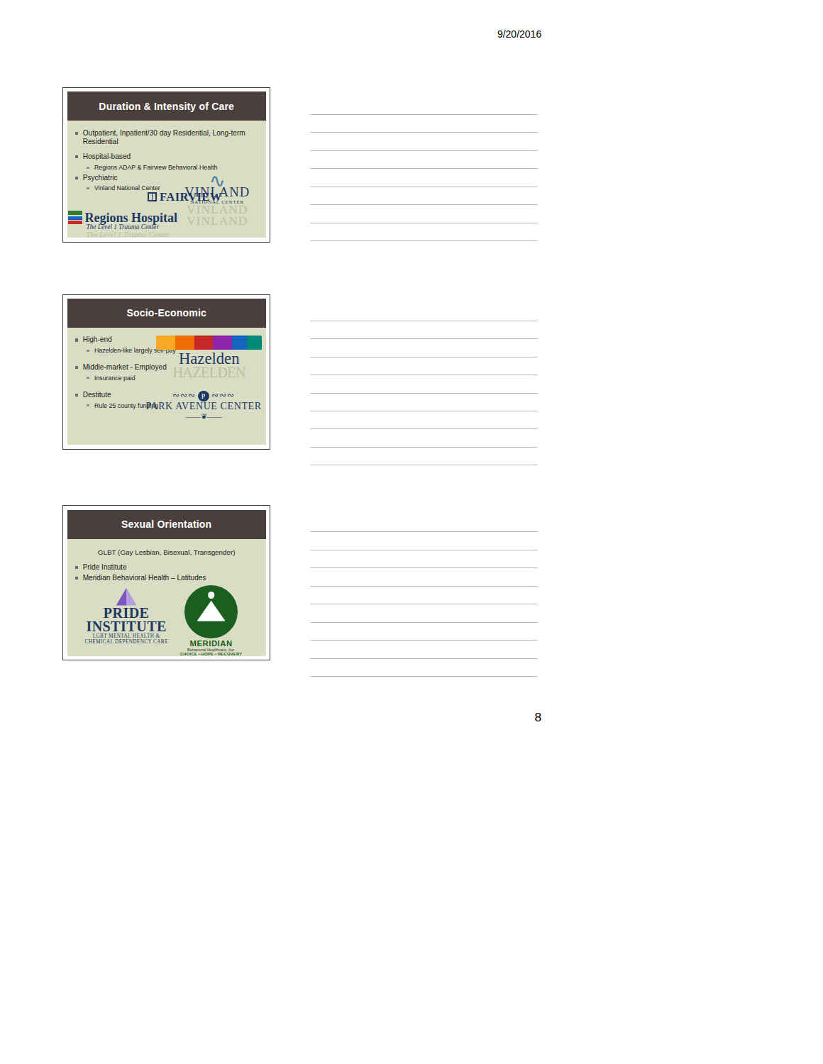9/20/2016
Duration & Intensity of Care
Outpatient, Inpatient/30 day Residential, Long-term Residential
Hospital-based
Regions ADAP & Fairview Behavioral Health
Psychiatric
Vinland National Center
FAIRVIEW
∿
VINLAND
NATIONAL CENTER
VINLAND
VINLAND
Regions Hospital The Level 1 Trauma Center The Level 1 Trauma Center
Socio-Economic
High-end
Hazelden-like largely self-pay
Middle-market - Employed
Insurance paid
Destitute
Rule 25 county funding
Hazelden
HAZELDEN
∾∾∾P∾∾∾
PARK AVENUE CENTER
——❦——
Sexual Orientation
GLBT (Gay Lesbian, Bisexual, Transgender)
Pride Institute
Meridian Behavioral Health – Latitudes
PRIDE
INSTITUTE
LGBT MENTAL HEALTH &
CHEMICAL DEPENDENCY CARE
MERIDIAN
Behavioral Healthcare, Inc.
CHOICE • HOPE • RECOVERY
8